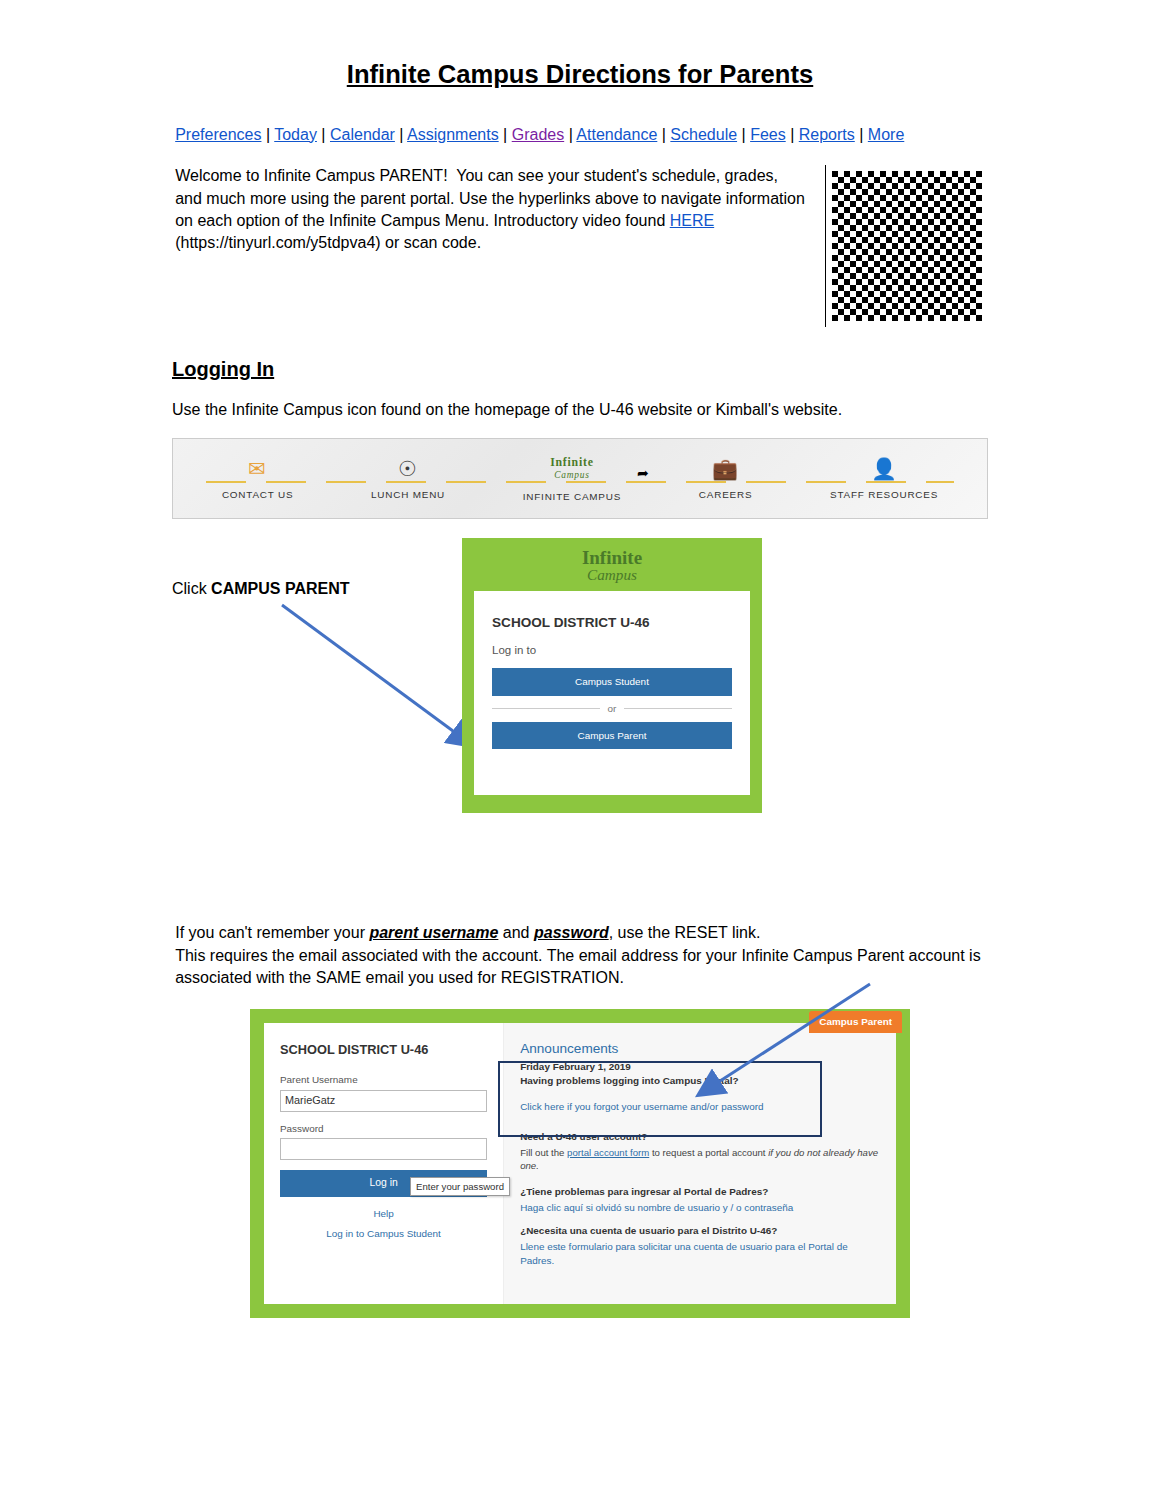Infinite Campus Directions for Parents
Preferences | Today | Calendar | Assignments | Grades | Attendance | Schedule | Fees | Reports | More
Welcome to Infinite Campus PARENT! You can see your student's schedule, grades, and much more using the parent portal. Use the hyperlinks above to navigate information on each option of the Infinite Campus Menu. Introductory video found HERE (https://tinyurl.com/y5tdpva4) or scan code.
Logging In
Use the Infinite Campus icon found on the homepage of the U-46 website or Kimball's website.
✉ CONTACT US
☉ LUNCH MENU
Infinite Campus
INFINITE CAMPUS
💼 CAREERS
👤 STAFF RESOURCES
➦
Click CAMPUS PARENT
Infinite Campus
SCHOOL DISTRICT U-46
Log in to
Campus Student
or
Campus Parent
If you can't remember your parent username and password, use the RESET link.
This requires the email associated with the account. The email address for your Infinite Campus Parent account is associated with the SAME email you used for REGISTRATION.
SCHOOL DISTRICT U-46
Parent Username
MarieGatz
Password
Log in
Help
Log in to Campus Student
Announcements
Friday February 1, 2019
Having problems logging into Campus Portal?
Click here if you forgot your username and/or password
Need a U-46 user account?
Fill out the portal account form to request a portal account if you do not already have one.
¿Tiene problemas para ingresar al Portal de Padres?
Haga clic aquí si olvidó su nombre de usuario y / o contraseña
¿Necesita una cuenta de usuario para el Distrito U-46?
Llene este formulario para solicitar una cuenta de usuario para el Portal de Padres.
Campus Parent
Enter your password